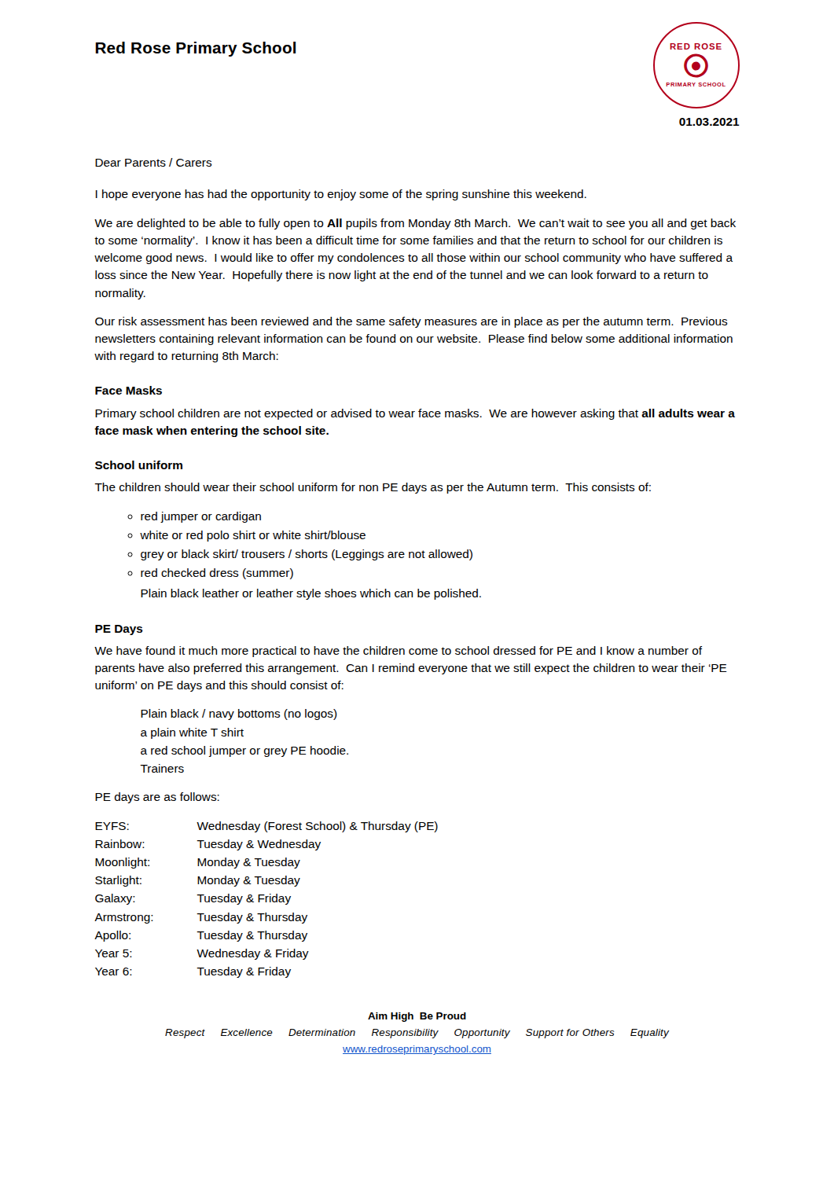Red Rose Primary School
RED ROSE
⦿
PRIMARY SCHOOL
01.03.2021
Dear Parents / Carers
I hope everyone has had the opportunity to enjoy some of the spring sunshine this weekend.
We are delighted to be able to fully open to All pupils from Monday 8th March. We can’t wait to see you all and get back to some ‘normality’. I know it has been a difficult time for some families and that the return to school for our children is welcome good news. I would like to offer my condolences to all those within our school community who have suffered a loss since the New Year. Hopefully there is now light at the end of the tunnel and we can look forward to a return to normality.
Our risk assessment has been reviewed and the same safety measures are in place as per the autumn term. Previous newsletters containing relevant information can be found on our website. Please find below some additional information with regard to returning 8th March:
Face Masks
Primary school children are not expected or advised to wear face masks. We are however asking that all adults wear a face mask when entering the school site.
School uniform
The children should wear their school uniform for non PE days as per the Autumn term. This consists of:
red jumper or cardigan
white or red polo shirt or white shirt/blouse
grey or black skirt/ trousers / shorts (Leggings are not allowed)
red checked dress (summer)
Plain black leather or leather style shoes which can be polished.
PE Days
We have found it much more practical to have the children come to school dressed for PE and I know a number of parents have also preferred this arrangement. Can I remind everyone that we still expect the children to wear their ‘PE uniform’ on PE days and this should consist of:
Plain black / navy bottoms (no logos)
a plain white T shirt
a red school jumper or grey PE hoodie.
Trainers
PE days are as follows:
| EYFS: | Wednesday (Forest School) & Thursday (PE) |
| Rainbow: | Tuesday & Wednesday |
| Moonlight: | Monday & Tuesday |
| Starlight: | Monday & Tuesday |
| Galaxy: | Tuesday & Friday |
| Armstrong: | Tuesday & Thursday |
| Apollo: | Tuesday & Thursday |
| Year 5: | Wednesday & Friday |
| Year 6: | Tuesday & Friday |
Aim High Be Proud
Respect Excellence Determination Responsibility Opportunity Support for Others Equality
www.redroseprimaryschool.com